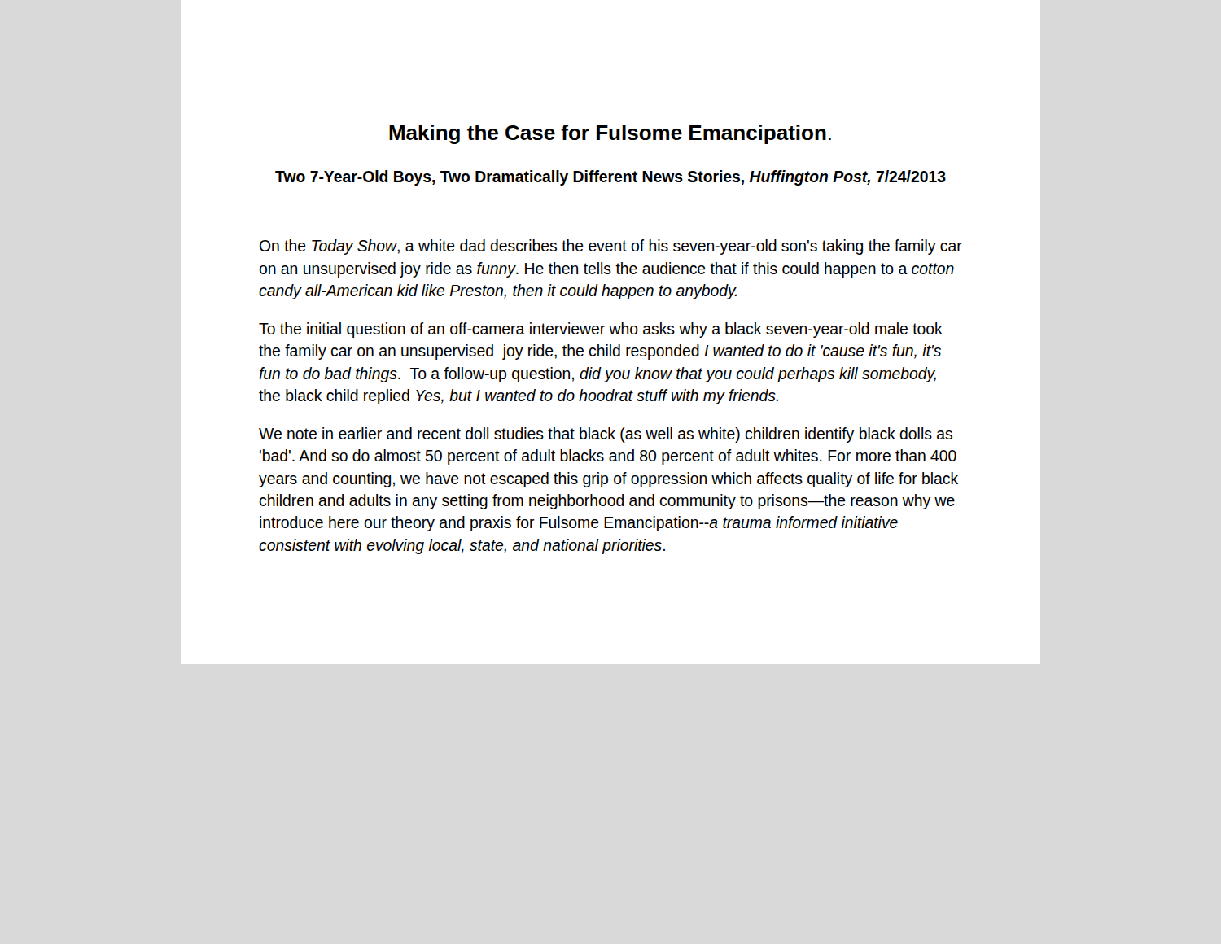Making the Case for Fulsome Emancipation.
Two 7-Year-Old Boys, Two Dramatically Different News Stories, Huffington Post, 7/24/2013
On the Today Show, a white dad describes the event of his seven-year-old son's taking the family car on an unsupervised joy ride as funny. He then tells the audience that if this could happen to a cotton candy all-American kid like Preston, then it could happen to anybody.
To the initial question of an off-camera interviewer who asks why a black seven-year-old male took the family car on an unsupervised joy ride, the child responded I wanted to do it 'cause it's fun, it's fun to do bad things. To a follow-up question, did you know that you could perhaps kill somebody, the black child replied Yes, but I wanted to do hoodrat stuff with my friends.
We note in earlier and recent doll studies that black (as well as white) children identify black dolls as 'bad'. And so do almost 50 percent of adult blacks and 80 percent of adult whites. For more than 400 years and counting, we have not escaped this grip of oppression which affects quality of life for black children and adults in any setting from neighborhood and community to prisons—the reason why we introduce here our theory and praxis for Fulsome Emancipation--a trauma informed initiative consistent with evolving local, state, and national priorities.